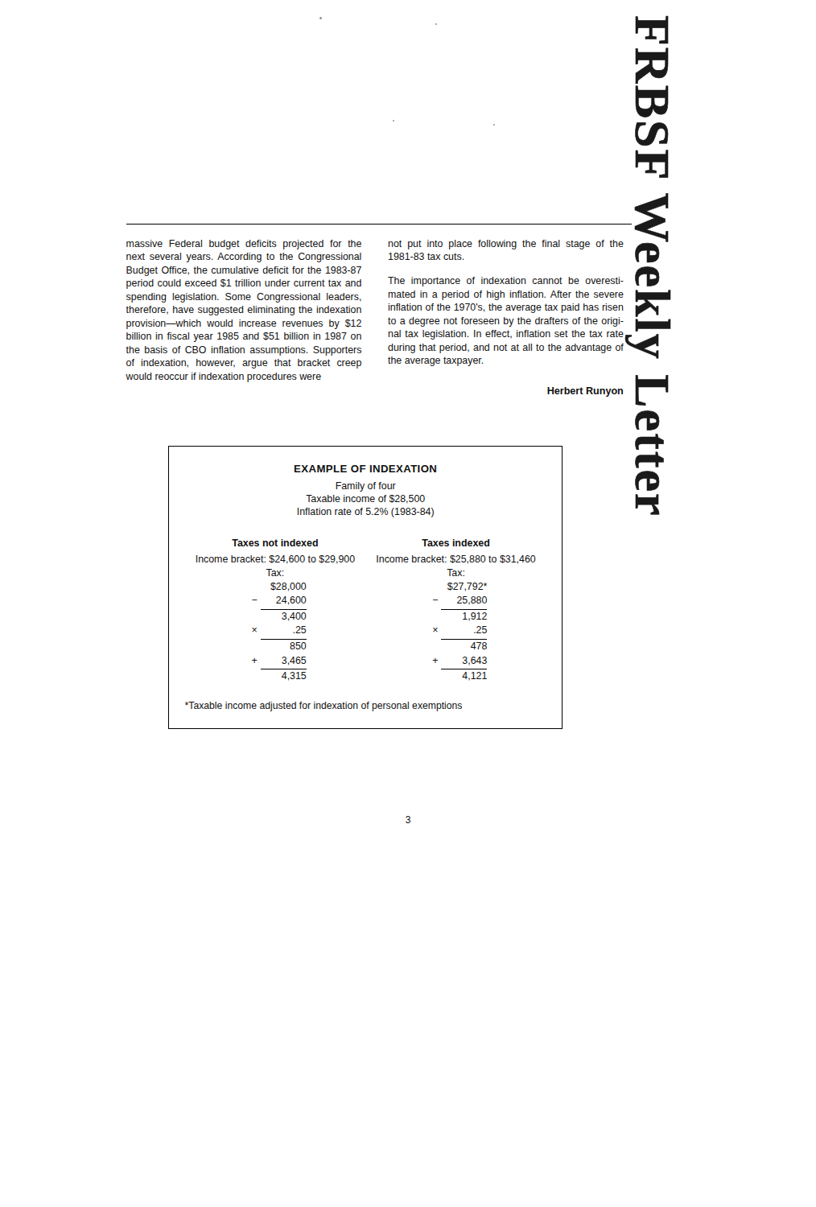FRBSF Weekly Letter
massive Federal budget deficits projected for the next several years. According to the Congressional Budget Office, the cumulative deficit for the 1983-87 period could exceed $1 trillion under current tax and spending legislation. Some Congressional leaders, therefore, have suggested eliminating the indexation provision—which would increase revenues by $12 billion in fiscal year 1985 and $51 billion in 1987 on the basis of CBO inflation assumptions. Supporters of indexation, however, argue that bracket creep would reoccur if indexation procedures were
not put into place following the final stage of the 1981-83 tax cuts.
The importance of indexation cannot be overestimated in a period of high inflation. After the severe inflation of the 1970's, the average tax paid has risen to a degree not foreseen by the drafters of the original tax legislation. In effect, inflation set the tax rate during that period, and not at all to the advantage of the average taxpayer.
Herbert Runyon
Example of Indexation
Family of four
Taxable income of $28,500
Inflation rate of 5.2% (1983-84)
| Taxes not indexed | Taxes indexed |
| --- | --- |
| Income bracket: $24,600 to $29,900 | Income bracket: $25,880 to $31,460 |
| Tax: | Tax: |
| $28,000 − 24,600 3,400 × .25 850 + 3,465 4,315 | $27,792* − 25,880 1,912 × .25 478 + 3,643 4,121 |
*Taxable income adjusted for indexation of personal exemptions
3